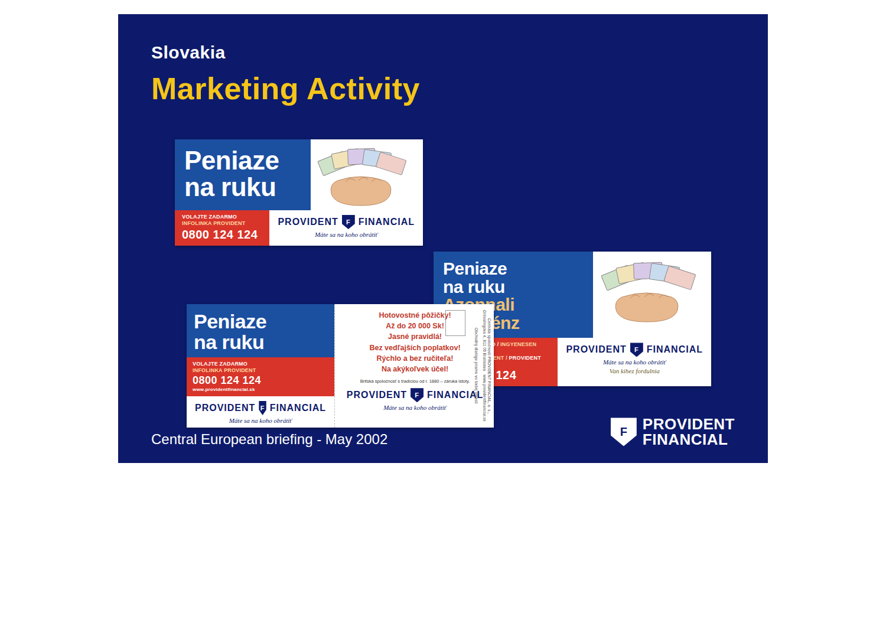Slovakia
Marketing Activity
Peniaze
na ruku
VOLAJTE ZADARMO
INFOLINKA PROVIDENT
0800 124 124
PROVIDENT FFINANCIAL
Máte sa na koho obrátiť
Slovak outdoor advertisement: “Peniaze na ruku” with freephone number 0800 124 124.
Peniaze
na ruku
Azonnali
készpénz
VOLAJTE ZADARMO / INGYENESEN HÍVHATÓ
INFOLINKA PROVIDENT / PROVIDENT INFÓVONAL
0800 124 124
PROVIDENT FFINANCIAL
Máte sa na koho obrátiť
Van kihez fordulnia
Bilingual Slovak and Hungarian advertisement: “Peniaze na ruku / Azonnali készpénz”.
Peniaze
na ruku
VOLAJTE ZADARMO
INFOLINKA PROVIDENT
0800 124 124
www.providentfinancial.sk
PROVIDENT FFINANCIAL
Máte sa na koho obrátiť
Hotovostné pôžičky!
Až do 20 000 Sk!
Jasné pravidlá!
Bez vedľajších poplatkov!
Rýchlo a bez ručiteľa!
Na akýkoľvek účel!
Britská spoločnosť s tradíciou od r. 1880 – záruka istoty.
PROVIDENT FFINANCIAL
Máte sa na koho obrátiť
Obchodný dialógu priamo vo Vašej oblasti
Centrála spoločnosti PROVIDENT FINANCIAL, a. s., Grösslingova 4, 811 09 Bratislava www.providentfinancial.sk
Slovak leaflet / reply card listing loan benefits and company address.
Central European briefing - May 2002
F PROVIDENT
FINANCIAL